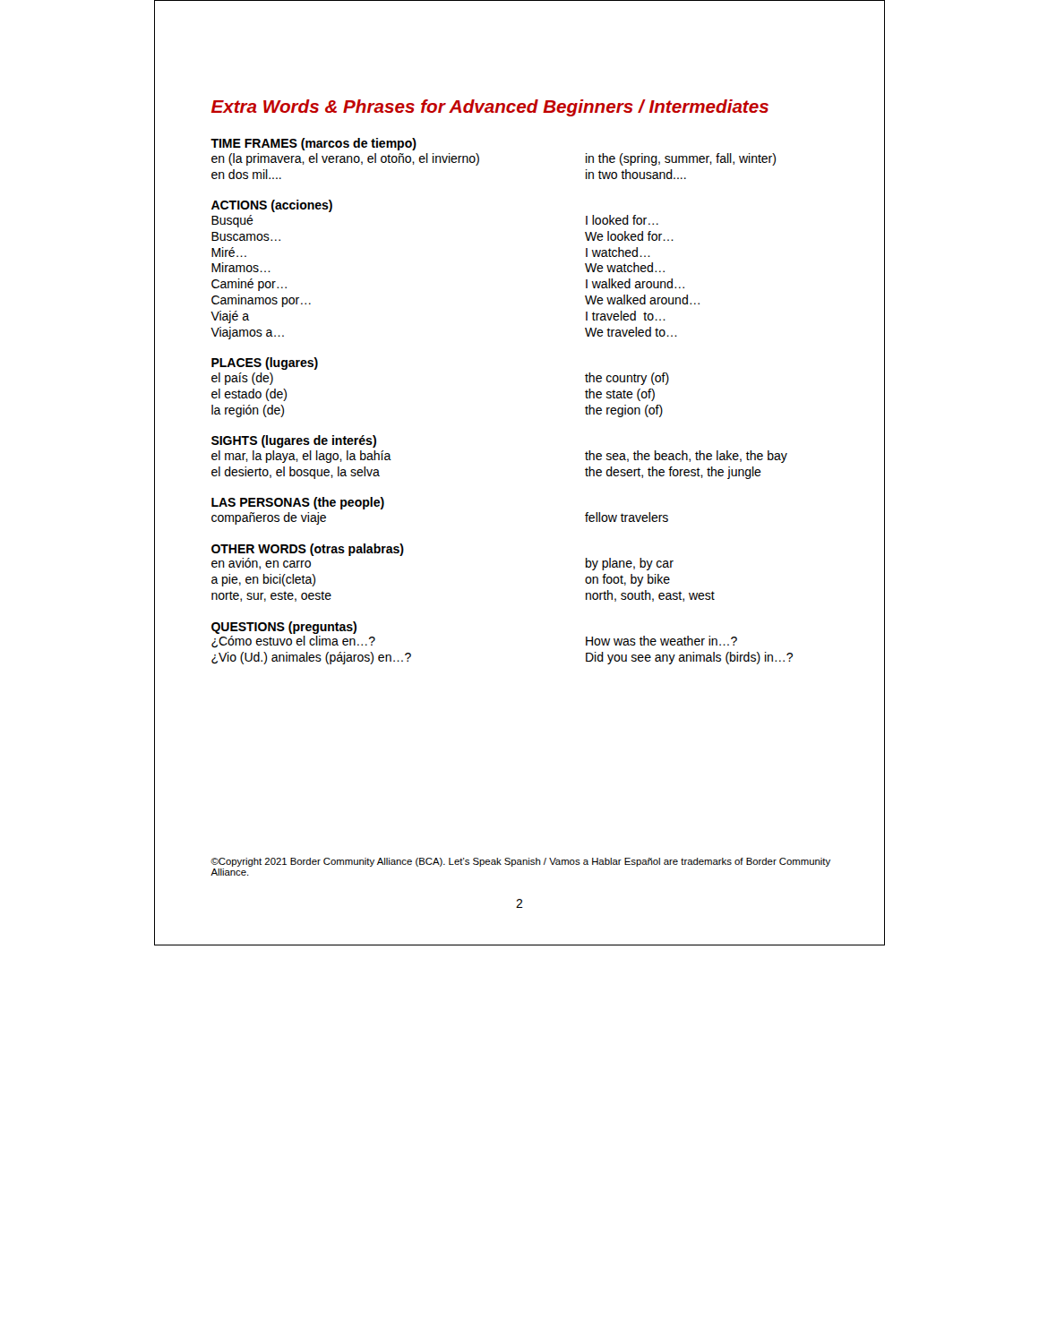Extra Words & Phrases for Advanced Beginners / Intermediates
TIME FRAMES (marcos de tiempo)
| en (la primavera, el verano, el otoño, el invierno) | in the (spring, summer, fall, winter) |
| en dos mil.... | in two thousand.... |
ACTIONS (acciones)
| Busqué | I looked for… |
| Buscamos… | We looked for… |
| Miré… | I watched… |
| Miramos… | We watched… |
| Caminé por… | I walked around… |
| Caminamos por… | We walked around… |
| Viajé a | I traveled to… |
| Viajamos a… | We traveled to… |
PLACES (lugares)
| el país (de) | the country (of) |
| el estado (de) | the state (of) |
| la región (de) | the region (of) |
SIGHTS (lugares de interés)
| el mar, la playa, el lago, la bahía | the sea, the beach, the lake, the bay |
| el desierto, el bosque, la selva | the desert, the forest, the jungle |
LAS PERSONAS (the people)
| compañeros de viaje | fellow travelers |
OTHER WORDS (otras palabras)
| en avión, en carro | by plane, by car |
| a pie, en bici(cleta) | on foot, by bike |
| norte, sur, este, oeste | north, south, east, west |
QUESTIONS (preguntas)
| ¿Cómo estuvo el clima en…? | How was the weather in…? |
| ¿Vio (Ud.) animales (pájaros) en…? | Did you see any animals (birds) in…? |
©Copyright 2021 Border Community Alliance (BCA). Let’s Speak Spanish / Vamos a Hablar Español are trademarks of Border Community Alliance.
2